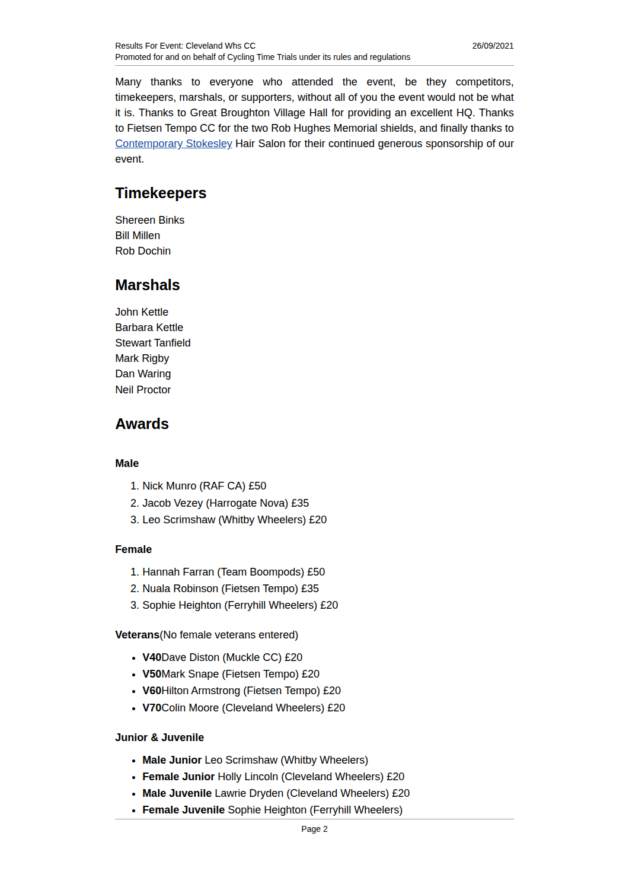Results For Event: Cleveland Whs CC
Promoted for and on behalf of Cycling Time Trials under its rules and regulations
26/09/2021
Many thanks to everyone who attended the event, be they competitors, timekeepers, marshals, or supporters, without all of you the event would not be what it is. Thanks to Great Broughton Village Hall for providing an excellent HQ. Thanks to Fietsen Tempo CC for the two Rob Hughes Memorial shields, and finally thanks to Contemporary Stokesley Hair Salon for their continued generous sponsorship of our event.
Timekeepers
Shereen Binks
Bill Millen
Rob Dochin
Marshals
John Kettle
Barbara Kettle
Stewart Tanfield
Mark Rigby
Dan Waring
Neil Proctor
Awards
Male
Nick Munro (RAF CA) £50
Jacob Vezey (Harrogate Nova) £35
Leo Scrimshaw (Whitby Wheelers) £20
Female
Hannah Farran (Team Boompods) £50
Nuala Robinson (Fietsen Tempo) £35
Sophie Heighton (Ferryhill Wheelers) £20
Veterans(No female veterans entered)
V40 Dave Diston (Muckle CC) £20
V50 Mark Snape (Fietsen Tempo) £20
V60 Hilton Armstrong (Fietsen Tempo) £20
V70 Colin Moore (Cleveland Wheelers) £20
Junior & Juvenile
Male Junior Leo Scrimshaw (Whitby Wheelers)
Female Junior Holly Lincoln (Cleveland Wheelers) £20
Male Juvenile Lawrie Dryden (Cleveland Wheelers) £20
Female Juvenile Sophie Heighton (Ferryhill Wheelers)
Page 2